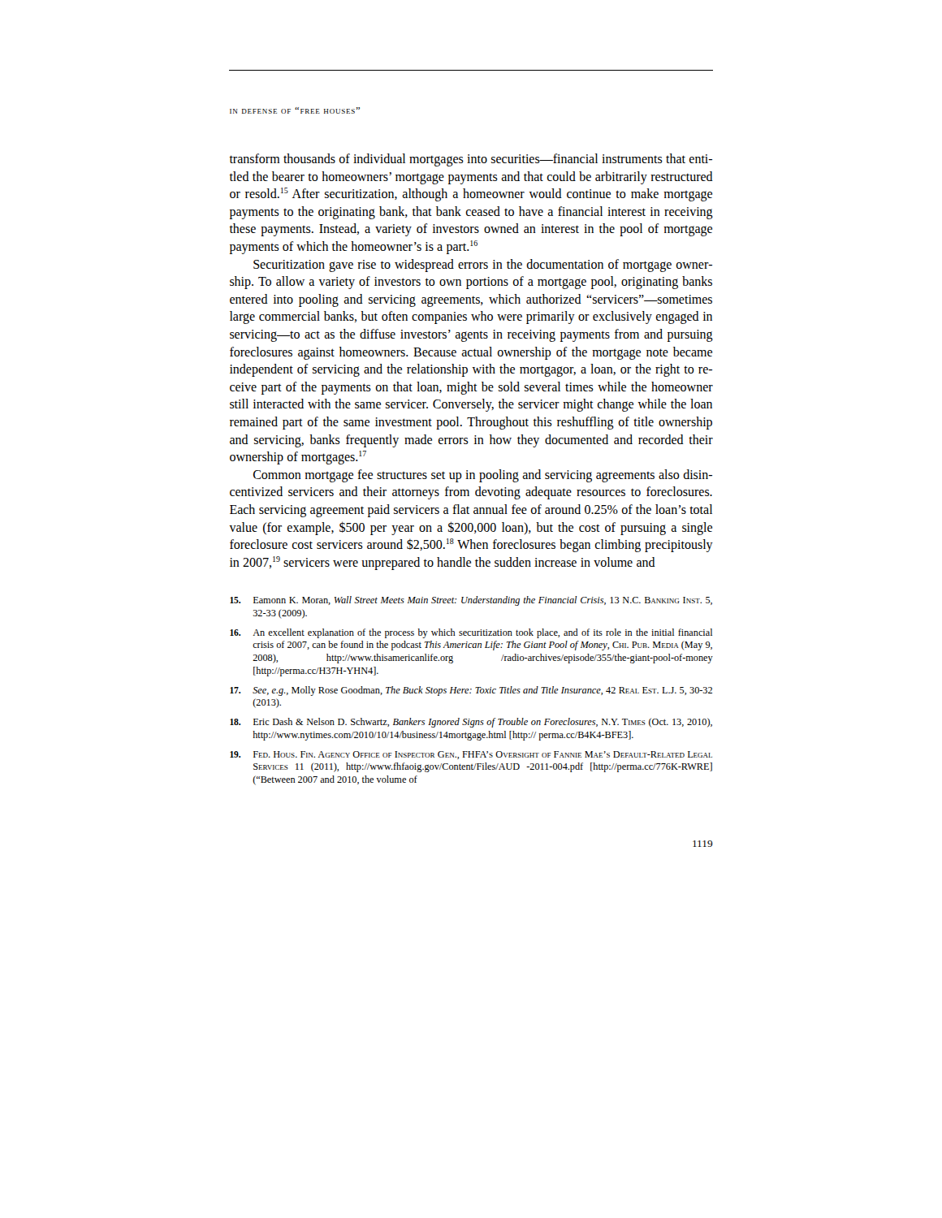in defense of “free houses”
transform thousands of individual mortgages into securities—financial instruments that entitled the bearer to homeowners’ mortgage payments and that could be arbitrarily restructured or resold.15 After securitization, although a homeowner would continue to make mortgage payments to the originating bank, that bank ceased to have a financial interest in receiving these payments. Instead, a variety of investors owned an interest in the pool of mortgage payments of which the homeowner’s is a part.16
Securitization gave rise to widespread errors in the documentation of mortgage ownership. To allow a variety of investors to own portions of a mortgage pool, originating banks entered into pooling and servicing agreements, which authorized “servicers”—sometimes large commercial banks, but often companies who were primarily or exclusively engaged in servicing—to act as the diffuse investors’ agents in receiving payments from and pursuing foreclosures against homeowners. Because actual ownership of the mortgage note became independent of servicing and the relationship with the mortgagor, a loan, or the right to receive part of the payments on that loan, might be sold several times while the homeowner still interacted with the same servicer. Conversely, the servicer might change while the loan remained part of the same investment pool. Throughout this reshuffling of title ownership and servicing, banks frequently made errors in how they documented and recorded their ownership of mortgages.17
Common mortgage fee structures set up in pooling and servicing agreements also disincentivized servicers and their attorneys from devoting adequate resources to foreclosures. Each servicing agreement paid servicers a flat annual fee of around 0.25% of the loan’s total value (for example, $500 per year on a $200,000 loan), but the cost of pursuing a single foreclosure cost servicers around $2,500.18 When foreclosures began climbing precipitously in 2007,19 servicers were unprepared to handle the sudden increase in volume and
15.
Eamonn K. Moran, Wall Street Meets Main Street: Understanding the Financial Crisis, 13 N.C. Banking Inst. 5, 32-33 (2009).
16.
An excellent explanation of the process by which securitization took place, and of its role in the initial financial crisis of 2007, can be found in the podcast This American Life: The Giant Pool of Money, Chi. Pub. Media (May 9, 2008), http://www.thisamericanlife.org /radio-archives/episode/355/the-giant-pool-of-money [http://perma.cc/H37H-YHN4].
17.
See, e.g., Molly Rose Goodman, The Buck Stops Here: Toxic Titles and Title Insurance, 42 Real Est. L.J. 5, 30-32 (2013).
18.
Eric Dash & Nelson D. Schwartz, Bankers Ignored Signs of Trouble on Foreclosures, N.Y. Times (Oct. 13, 2010), http://www.nytimes.com/2010/10/14/business/14mortgage.html [http:// perma.cc/B4K4-BFE3].
19.
Fed. Hous. Fin. Agency Office of Inspector Gen., FHFA’s Oversight of Fannie Mae’s Default-Related Legal Services 11 (2011), http://www.fhfaoig.gov/Content/Files/AUD -2011-004.pdf [http://perma.cc/776K-RWRE] (“Between 2007 and 2010, the volume of
1119